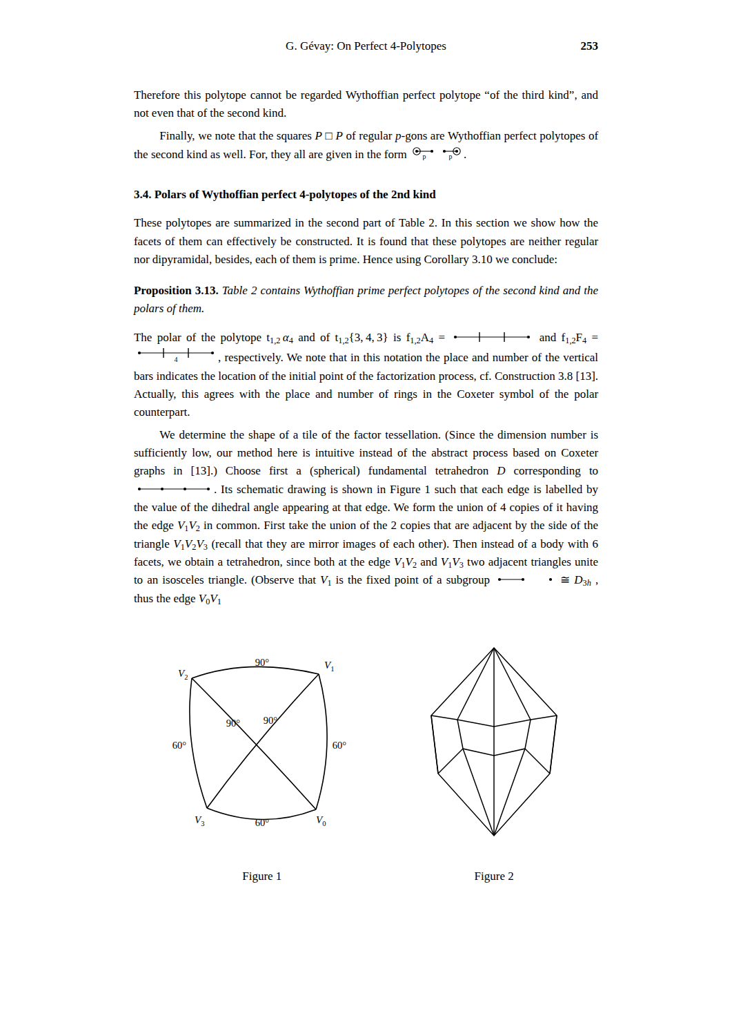G. Gévay: On Perfect 4-Polytopes 253
Therefore this polytope cannot be regarded Wythoffian perfect polytope “of the third kind”, and not even that of the second kind.
Finally, we note that the squares P □ P of regular p-gons are Wythoffian perfect polytopes of the second kind as well. For, they all are given in the form p p .
3.4. Polars of Wythoffian perfect 4-polytopes of the 2nd kind
These polytopes are summarized in the second part of Table 2. In this section we show how the facets of them can effectively be constructed. It is found that these polytopes are neither regular nor dipyramidal, besides, each of them is prime. Hence using Corollary 3.10 we conclude:
Proposition 3.13. Table 2 contains Wythoffian prime perfect polytopes of the second kind and the polars of them.
The polar of the polytope t1,2 α4 and of t1,2{3, 4, 3} is f1,2A4 = and f1,2F4 = 4 , respectively. We note that in this notation the place and number of the vertical bars indicates the location of the initial point of the factorization process, cf. Construction 3.8 [13]. Actually, this agrees with the place and number of rings in the Coxeter symbol of the polar counterpart.
We determine the shape of a tile of the factor tessellation. (Since the dimension number is sufficiently low, our method here is intuitive instead of the abstract process based on Coxeter graphs in [13].) Choose first a (spherical) fundamental tetrahedron D corresponding to . Its schematic drawing is shown in Figure 1 such that each edge is labelled by the value of the dihedral angle appearing at that edge. We form the union of 4 copies of it having the edge V1V2 in common. First take the union of the 2 copies that are adjacent by the side of the triangle V1V2V3 (recall that they are mirror images of each other). Then instead of a body with 6 facets, we obtain a tetrahedron, since both at the edge V1V2 and V1V3 two adjacent triangles unite to an isosceles triangle. (Observe that V1 is the fixed point of a subgroup ≅ D3h , thus the edge V0V1
V2 V1 V3 V0 90° 90° 90° 60° 60° 60°
Figure 1
Figure 2